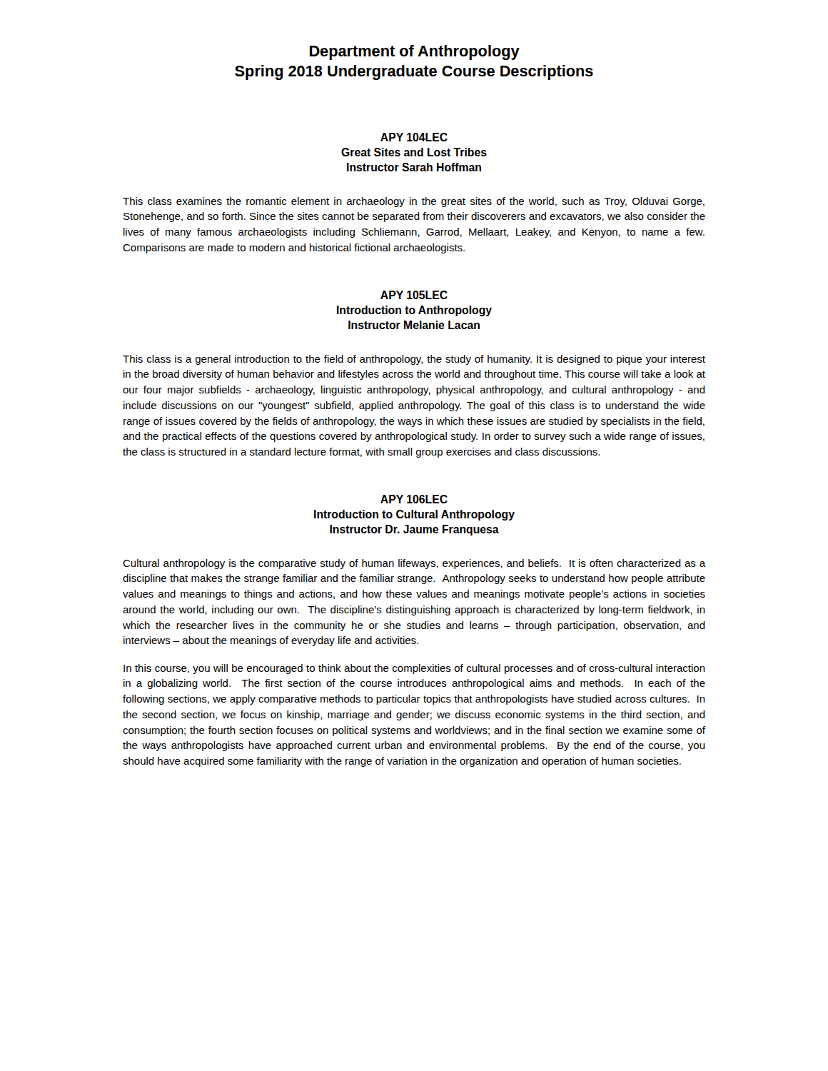Department of Anthropology
Spring 2018 Undergraduate Course Descriptions
APY 104LEC Great Sites and Lost Tribes Instructor Sarah Hoffman
This class examines the romantic element in archaeology in the great sites of the world, such as Troy, Olduvai Gorge, Stonehenge, and so forth. Since the sites cannot be separated from their discoverers and excavators, we also consider the lives of many famous archaeologists including Schliemann, Garrod, Mellaart, Leakey, and Kenyon, to name a few. Comparisons are made to modern and historical fictional archaeologists.
APY 105LEC Introduction to Anthropology Instructor Melanie Lacan
This class is a general introduction to the field of anthropology, the study of humanity. It is designed to pique your interest in the broad diversity of human behavior and lifestyles across the world and throughout time. This course will take a look at our four major subfields - archaeology, linguistic anthropology, physical anthropology, and cultural anthropology - and include discussions on our "youngest" subfield, applied anthropology. The goal of this class is to understand the wide range of issues covered by the fields of anthropology, the ways in which these issues are studied by specialists in the field, and the practical effects of the questions covered by anthropological study. In order to survey such a wide range of issues, the class is structured in a standard lecture format, with small group exercises and class discussions.
APY 106LEC Introduction to Cultural Anthropology Instructor Dr. Jaume Franquesa
Cultural anthropology is the comparative study of human lifeways, experiences, and beliefs. It is often characterized as a discipline that makes the strange familiar and the familiar strange. Anthropology seeks to understand how people attribute values and meanings to things and actions, and how these values and meanings motivate people’s actions in societies around the world, including our own. The discipline’s distinguishing approach is characterized by long-term fieldwork, in which the researcher lives in the community he or she studies and learns – through participation, observation, and interviews – about the meanings of everyday life and activities.
In this course, you will be encouraged to think about the complexities of cultural processes and of cross-cultural interaction in a globalizing world. The first section of the course introduces anthropological aims and methods. In each of the following sections, we apply comparative methods to particular topics that anthropologists have studied across cultures. In the second section, we focus on kinship, marriage and gender; we discuss economic systems in the third section, and consumption; the fourth section focuses on political systems and worldviews; and in the final section we examine some of the ways anthropologists have approached current urban and environmental problems. By the end of the course, you should have acquired some familiarity with the range of variation in the organization and operation of human societies.